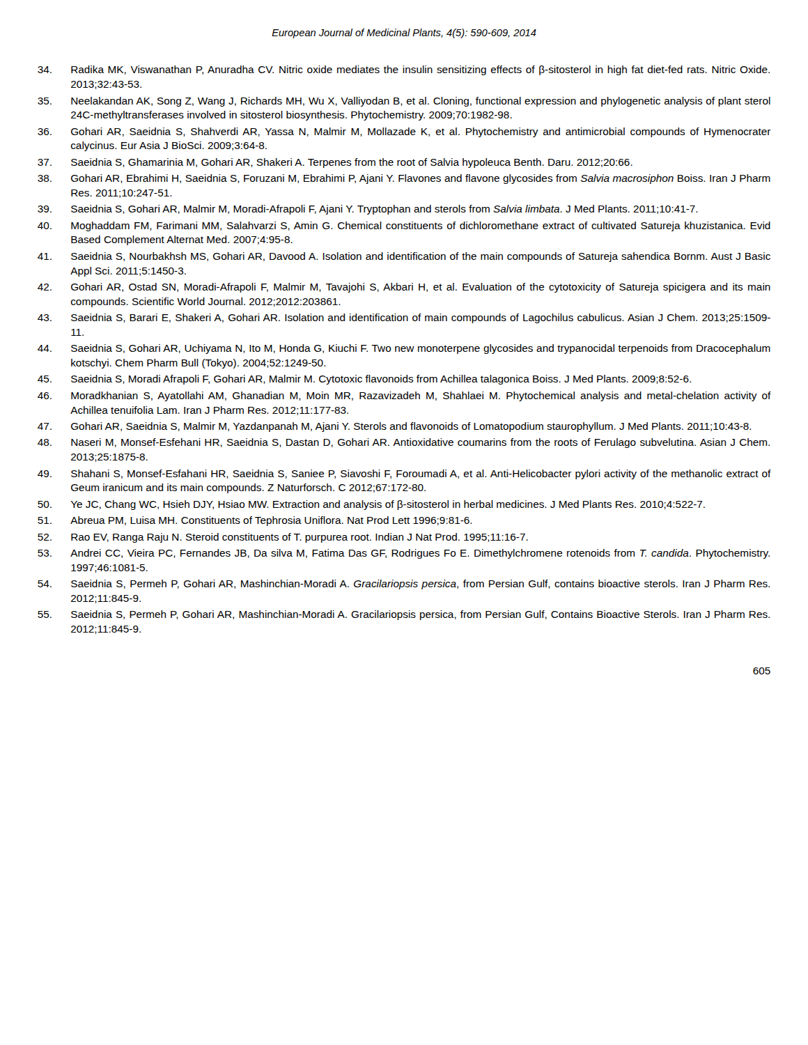European Journal of Medicinal Plants, 4(5): 590-609, 2014
Radika MK, Viswanathan P, Anuradha CV. Nitric oxide mediates the insulin sensitizing effects of β-sitosterol in high fat diet-fed rats. Nitric Oxide. 2013;32:43-53.
Neelakandan AK, Song Z, Wang J, Richards MH, Wu X, Valliyodan B, et al. Cloning, functional expression and phylogenetic analysis of plant sterol 24C-methyltransferases involved in sitosterol biosynthesis. Phytochemistry. 2009;70:1982-98.
Gohari AR, Saeidnia S, Shahverdi AR, Yassa N, Malmir M, Mollazade K, et al. Phytochemistry and antimicrobial compounds of Hymenocrater calycinus. Eur Asia J BioSci. 2009;3:64-8.
Saeidnia S, Ghamarinia M, Gohari AR, Shakeri A. Terpenes from the root of Salvia hypoleuca Benth. Daru. 2012;20:66.
Gohari AR, Ebrahimi H, Saeidnia S, Foruzani M, Ebrahimi P, Ajani Y. Flavones and flavone glycosides from Salvia macrosiphon Boiss. Iran J Pharm Res. 2011;10:247-51.
Saeidnia S, Gohari AR, Malmir M, Moradi-Afrapoli F, Ajani Y. Tryptophan and sterols from Salvia limbata. J Med Plants. 2011;10:41-7.
Moghaddam FM, Farimani MM, Salahvarzi S, Amin G. Chemical constituents of dichloromethane extract of cultivated Satureja khuzistanica. Evid Based Complement Alternat Med. 2007;4:95-8.
Saeidnia S, Nourbakhsh MS, Gohari AR, Davood A. Isolation and identification of the main compounds of Satureja sahendica Bornm. Aust J Basic Appl Sci. 2011;5:1450-3.
Gohari AR, Ostad SN, Moradi-Afrapoli F, Malmir M, Tavajohi S, Akbari H, et al. Evaluation of the cytotoxicity of Satureja spicigera and its main compounds. Scientific World Journal. 2012;2012:203861.
Saeidnia S, Barari E, Shakeri A, Gohari AR. Isolation and identification of main compounds of Lagochilus cabulicus. Asian J Chem. 2013;25:1509-11.
Saeidnia S, Gohari AR, Uchiyama N, Ito M, Honda G, Kiuchi F. Two new monoterpene glycosides and trypanocidal terpenoids from Dracocephalum kotschyi. Chem Pharm Bull (Tokyo). 2004;52:1249-50.
Saeidnia S, Moradi Afrapoli F, Gohari AR, Malmir M. Cytotoxic flavonoids from Achillea talagonica Boiss. J Med Plants. 2009;8:52-6.
Moradkhanian S, Ayatollahi AM, Ghanadian M, Moin MR, Razavizadeh M, Shahlaei M. Phytochemical analysis and metal-chelation activity of Achillea tenuifolia Lam. Iran J Pharm Res. 2012;11:177-83.
Gohari AR, Saeidnia S, Malmir M, Yazdanpanah M, Ajani Y. Sterols and flavonoids of Lomatopodium staurophyllum. J Med Plants. 2011;10:43-8.
Naseri M, Monsef-Esfehani HR, Saeidnia S, Dastan D, Gohari AR. Antioxidative coumarins from the roots of Ferulago subvelutina. Asian J Chem. 2013;25:1875-8.
Shahani S, Monsef-Esfahani HR, Saeidnia S, Saniee P, Siavoshi F, Foroumadi A, et al. Anti-Helicobacter pylori activity of the methanolic extract of Geum iranicum and its main compounds. Z Naturforsch. C 2012;67:172-80.
Ye JC, Chang WC, Hsieh DJY, Hsiao MW. Extraction and analysis of β-sitosterol in herbal medicines. J Med Plants Res. 2010;4:522-7.
Abreua PM, Luisa MH. Constituents of Tephrosia Uniflora. Nat Prod Lett 1996;9:81-6.
Rao EV, Ranga Raju N. Steroid constituents of T. purpurea root. Indian J Nat Prod. 1995;11:16-7.
Andrei CC, Vieira PC, Fernandes JB, Da silva M, Fatima Das GF, Rodrigues Fo E. Dimethylchromene rotenoids from T. candida. Phytochemistry. 1997;46:1081-5.
Saeidnia S, Permeh P, Gohari AR, Mashinchian-Moradi A. Gracilariopsis persica, from Persian Gulf, contains bioactive sterols. Iran J Pharm Res. 2012;11:845-9.
Saeidnia S, Permeh P, Gohari AR, Mashinchian-Moradi A. Gracilariopsis persica, from Persian Gulf, Contains Bioactive Sterols. Iran J Pharm Res. 2012;11:845-9.
605